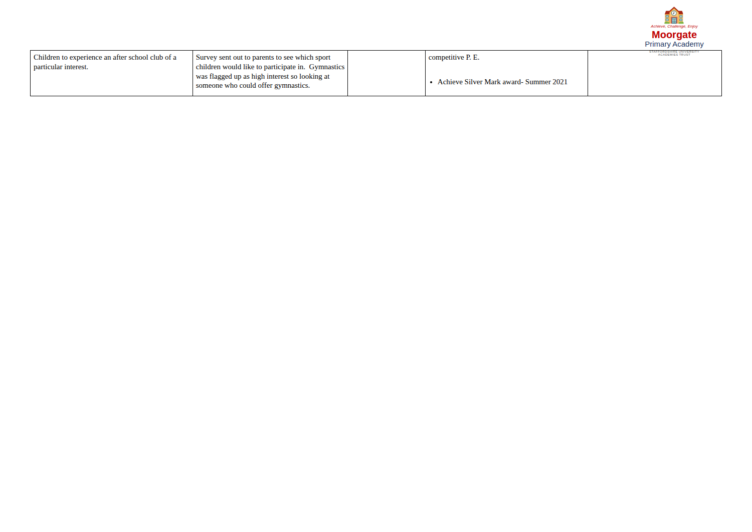🏫
Achieve, Challenge, Enjoy
Moorgate
Primary Academy
STAFFORDSHIRE UNIVERSITY
ACADEMIES TRUST
| Children to experience an after school club of a particular interest. | Survey sent out to parents to see which sport children would like to participate in. Gymnastics was flagged up as high interest so looking at someone who could offer gymnastics. | | competitive P. E. Achieve Silver Mark award- Summer 2021 | |